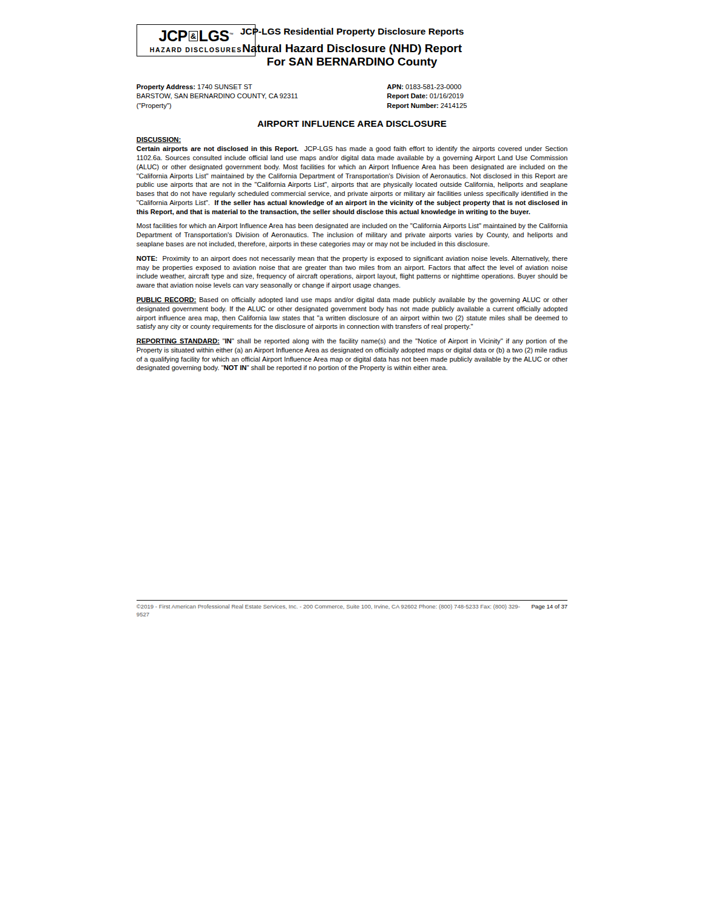JCP&LGS™
HAZARD DISCLOSURES
JCP-LGS Residential Property Disclosure Reports
Natural Hazard Disclosure (NHD) Report
For SAN BERNARDINO County
Property Address: 1740 SUNSET ST
BARSTOW, SAN BERNARDINO COUNTY, CA 92311
("Property")
APN: 0183-581-23-0000
Report Date: 01/16/2019
Report Number: 2414125
AIRPORT INFLUENCE AREA DISCLOSURE
DISCUSSION:
Certain airports are not disclosed in this Report. JCP-LGS has made a good faith effort to identify the airports covered under Section 1102.6a. Sources consulted include official land use maps and/or digital data made available by a governing Airport Land Use Commission (ALUC) or other designated government body. Most facilities for which an Airport Influence Area has been designated are included on the "California Airports List" maintained by the California Department of Transportation's Division of Aeronautics. Not disclosed in this Report are public use airports that are not in the "California Airports List", airports that are physically located outside California, heliports and seaplane bases that do not have regularly scheduled commercial service, and private airports or military air facilities unless specifically identified in the "California Airports List". If the seller has actual knowledge of an airport in the vicinity of the subject property that is not disclosed in this Report, and that is material to the transaction, the seller should disclose this actual knowledge in writing to the buyer.
Most facilities for which an Airport Influence Area has been designated are included on the "California Airports List" maintained by the California Department of Transportation's Division of Aeronautics. The inclusion of military and private airports varies by County, and heliports and seaplane bases are not included, therefore, airports in these categories may or may not be included in this disclosure.
NOTE: Proximity to an airport does not necessarily mean that the property is exposed to significant aviation noise levels. Alternatively, there may be properties exposed to aviation noise that are greater than two miles from an airport. Factors that affect the level of aviation noise include weather, aircraft type and size, frequency of aircraft operations, airport layout, flight patterns or nighttime operations. Buyer should be aware that aviation noise levels can vary seasonally or change if airport usage changes.
PUBLIC RECORD: Based on officially adopted land use maps and/or digital data made publicly available by the governing ALUC or other designated government body. If the ALUC or other designated government body has not made publicly available a current officially adopted airport influence area map, then California law states that "a written disclosure of an airport within two (2) statute miles shall be deemed to satisfy any city or county requirements for the disclosure of airports in connection with transfers of real property."
REPORTING STANDARD: "IN" shall be reported along with the facility name(s) and the "Notice of Airport in Vicinity" if any portion of the Property is situated within either (a) an Airport Influence Area as designated on officially adopted maps or digital data or (b) a two (2) mile radius of a qualifying facility for which an official Airport Influence Area map or digital data has not been made publicly available by the ALUC or other designated governing body. "NOT IN" shall be reported if no portion of the Property is within either area.
©2019 - First American Professional Real Estate Services, Inc. - 200 Commerce, Suite 100, Irvine, CA 92602 Phone: (800) 748-5233 Fax: (800) 329-9527
Page 14 of 37